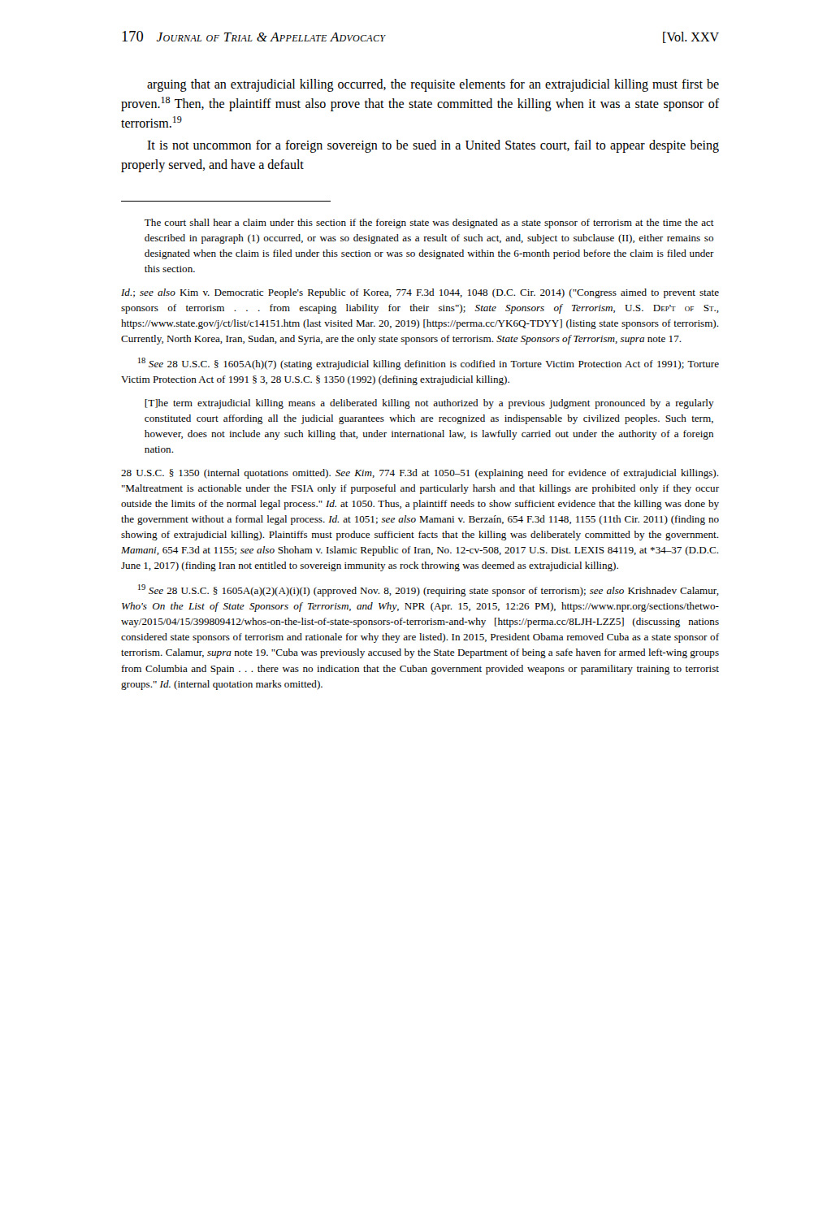170 Journal of Trial & Appellate Advocacy [Vol. XXV
arguing that an extrajudicial killing occurred, the requisite elements for an extrajudicial killing must first be proven.18 Then, the plaintiff must also prove that the state committed the killing when it was a state sponsor of terrorism.19
It is not uncommon for a foreign sovereign to be sued in a United States court, fail to appear despite being properly served, and have a default
The court shall hear a claim under this section if the foreign state was designated as a state sponsor of terrorism at the time the act described in paragraph (1) occurred, or was so designated as a result of such act, and, subject to subclause (II), either remains so designated when the claim is filed under this section or was so designated within the 6-month period before the claim is filed under this section.
Id.; see also Kim v. Democratic People's Republic of Korea, 774 F.3d 1044, 1048 (D.C. Cir. 2014) ("Congress aimed to prevent state sponsors of terrorism . . . from escaping liability for their sins"); State Sponsors of Terrorism, U.S. Dep't of St., https://www.state.gov/j/ct/list/c14151.htm (last visited Mar. 20, 2019) [https://perma.cc/YK6Q-TDYY] (listing state sponsors of terrorism). Currently, North Korea, Iran, Sudan, and Syria, are the only state sponsors of terrorism. State Sponsors of Terrorism, supra note 17.
18 See 28 U.S.C. § 1605A(h)(7) (stating extrajudicial killing definition is codified in Torture Victim Protection Act of 1991); Torture Victim Protection Act of 1991 § 3, 28 U.S.C. § 1350 (1992) (defining extrajudicial killing).
[T]he term extrajudicial killing means a deliberated killing not authorized by a previous judgment pronounced by a regularly constituted court affording all the judicial guarantees which are recognized as indispensable by civilized peoples. Such term, however, does not include any such killing that, under international law, is lawfully carried out under the authority of a foreign nation.
28 U.S.C. § 1350 (internal quotations omitted). See Kim, 774 F.3d at 1050–51 (explaining need for evidence of extrajudicial killings). "Maltreatment is actionable under the FSIA only if purposeful and particularly harsh and that killings are prohibited only if they occur outside the limits of the normal legal process." Id. at 1050. Thus, a plaintiff needs to show sufficient evidence that the killing was done by the government without a formal legal process. Id. at 1051; see also Mamani v. Berzaín, 654 F.3d 1148, 1155 (11th Cir. 2011) (finding no showing of extrajudicial killing). Plaintiffs must produce sufficient facts that the killing was deliberately committed by the government. Mamani, 654 F.3d at 1155; see also Shoham v. Islamic Republic of Iran, No. 12-cv-508, 2017 U.S. Dist. LEXIS 84119, at *34–37 (D.D.C. June 1, 2017) (finding Iran not entitled to sovereign immunity as rock throwing was deemed as extrajudicial killing).
19 See 28 U.S.C. § 1605A(a)(2)(A)(i)(I) (approved Nov. 8, 2019) (requiring state sponsor of terrorism); see also Krishnadev Calamur, Who's On the List of State Sponsors of Terrorism, and Why, NPR (Apr. 15, 2015, 12:26 PM), https://www.npr.org/sections/thetwo-way/2015/04/15/399809412/whos-on-the-list-of-state-sponsors-of-terrorism-and-why [https://perma.cc/8LJH-LZZ5] (discussing nations considered state sponsors of terrorism and rationale for why they are listed). In 2015, President Obama removed Cuba as a state sponsor of terrorism. Calamur, supra note 19. "Cuba was previously accused by the State Department of being a safe haven for armed left-wing groups from Columbia and Spain . . . there was no indication that the Cuban government provided weapons or paramilitary training to terrorist groups." Id. (internal quotation marks omitted).